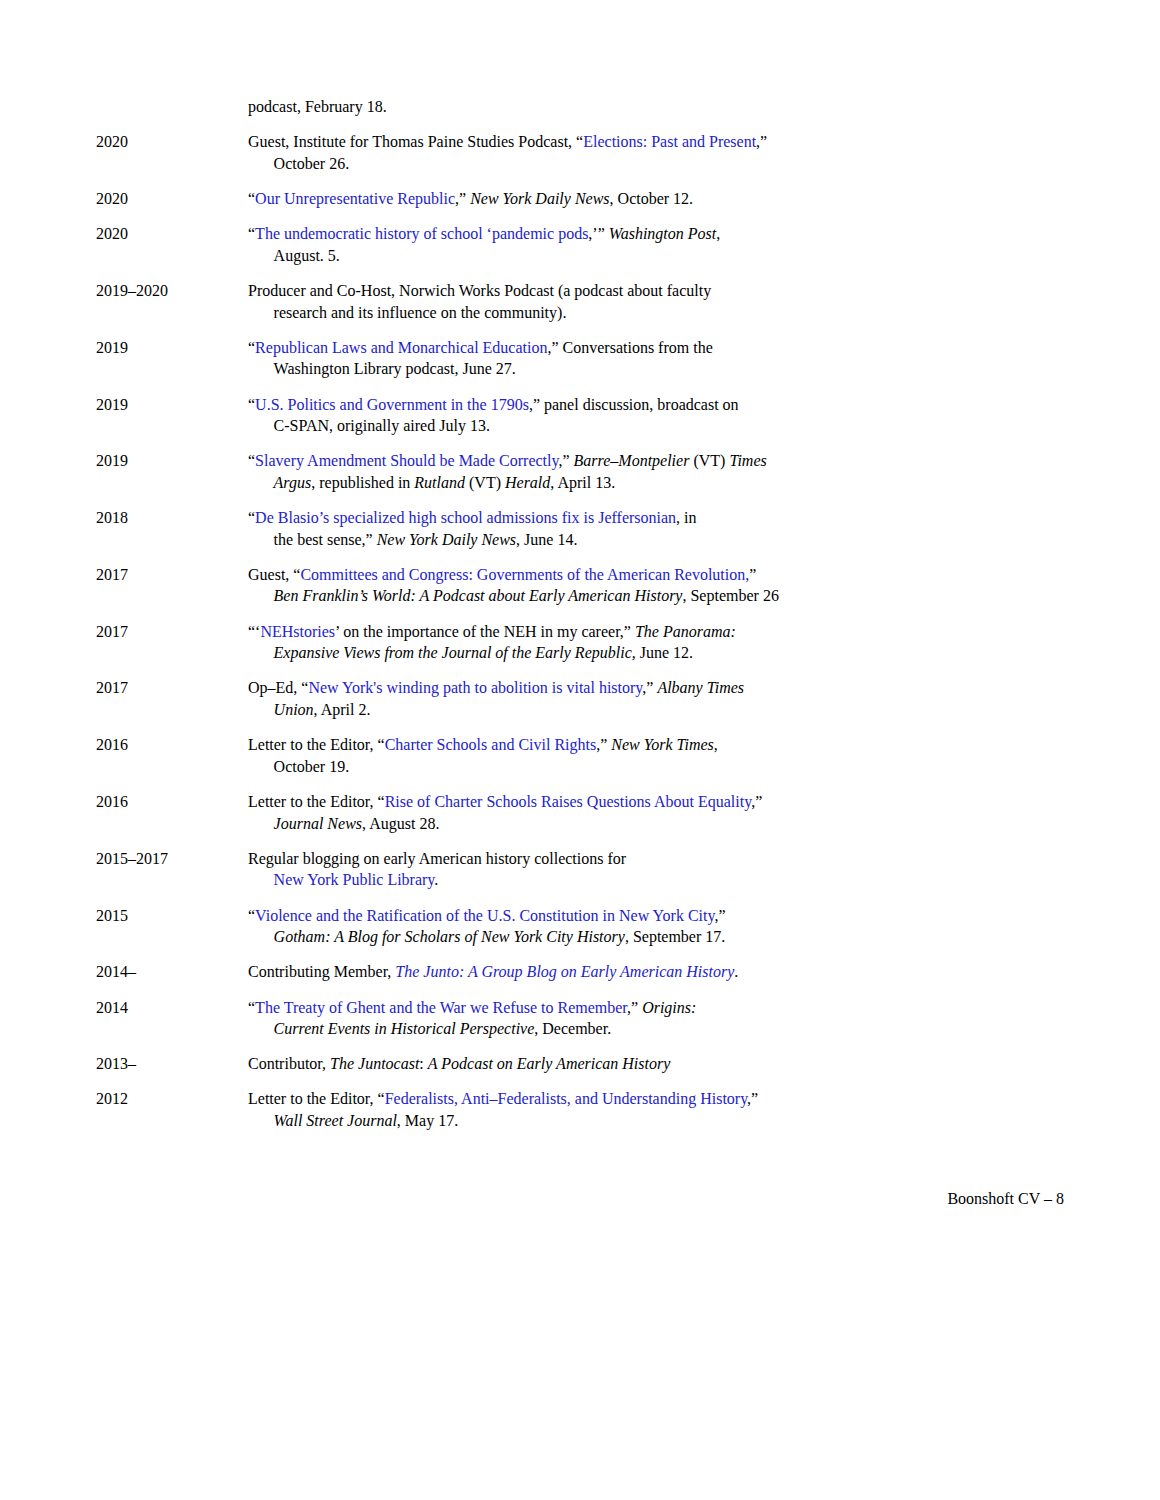podcast, February 18.
2020
Guest, Institute for Thomas Paine Studies Podcast, “Elections: Past and Present,” October 26.
2020
“Our Unrepresentative Republic,” New York Daily News, October 12.
2020
“The undemocratic history of school ‘pandemic pods,’” Washington Post, August. 5.
2019–2020
Producer and Co-Host, Norwich Works Podcast (a podcast about faculty research and its influence on the community).
2019
“Republican Laws and Monarchical Education,” Conversations from the Washington Library podcast, June 27.
2019
“U.S. Politics and Government in the 1790s,” panel discussion, broadcast on C-SPAN, originally aired July 13.
2019
“Slavery Amendment Should be Made Correctly,” Barre–Montpelier (VT) Times Argus, republished in Rutland (VT) Herald, April 13.
2018
“De Blasio’s specialized high school admissions fix is Jeffersonian, in the best sense,” New York Daily News, June 14.
2017
Guest, “Committees and Congress: Governments of the American Revolution,” Ben Franklin’s World: A Podcast about Early American History, September 26
2017
“‘NEHstories’ on the importance of the NEH in my career,” The Panorama: Expansive Views from the Journal of the Early Republic, June 12.
2017
Op–Ed, “New York's winding path to abolition is vital history,” Albany Times Union, April 2.
2016
Letter to the Editor, “Charter Schools and Civil Rights,” New York Times, October 19.
2016
Letter to the Editor, “Rise of Charter Schools Raises Questions About Equality,” Journal News, August 28.
2015–2017
Regular blogging on early American history collections for New York Public Library.
2015
“Violence and the Ratification of the U.S. Constitution in New York City,” Gotham: A Blog for Scholars of New York City History, September 17.
2014–
Contributing Member, The Junto: A Group Blog on Early American History.
2014
“The Treaty of Ghent and the War we Refuse to Remember,” Origins: Current Events in Historical Perspective, December.
2013–
Contributor, The Juntocast: A Podcast on Early American History
2012
Letter to the Editor, “Federalists, Anti–Federalists, and Understanding History,” Wall Street Journal, May 17.
Boonshoft CV – 8